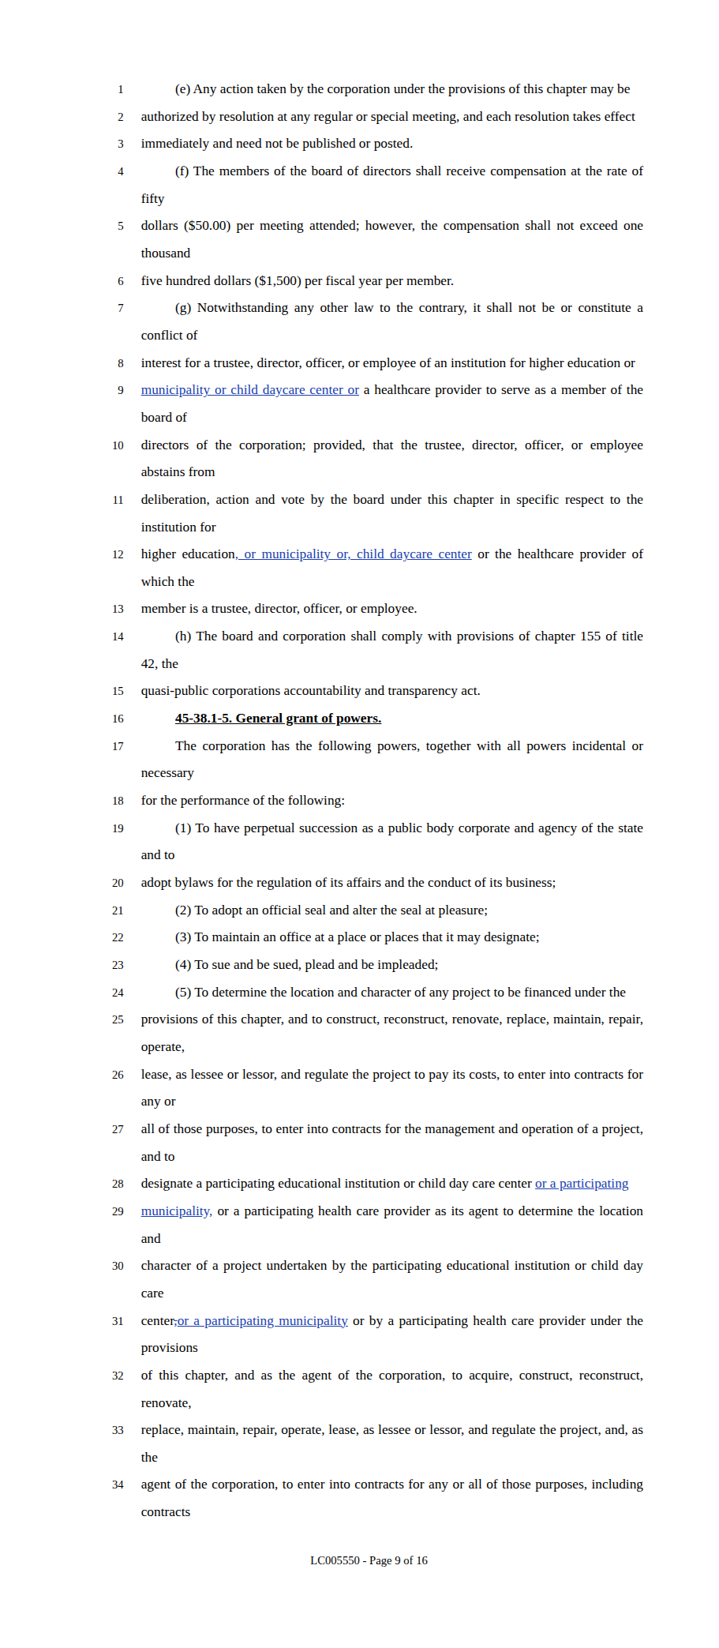1(e) Any action taken by the corporation under the provisions of this chapter may be
2 authorized by resolution at any regular or special meeting, and each resolution takes effect
3 immediately and need not be published or posted.
4(f) The members of the board of directors shall receive compensation at the rate of fifty
5 dollars ($50.00) per meeting attended; however, the compensation shall not exceed one thousand
6 five hundred dollars ($1,500) per fiscal year per member.
7(g) Notwithstanding any other law to the contrary, it shall not be or constitute a conflict of
8 interest for a trustee, director, officer, or employee of an institution for higher education or
9 municipality or child daycare center or a healthcare provider to serve as a member of the board of
10 directors of the corporation; provided, that the trustee, director, officer, or employee abstains from
11 deliberation, action and vote by the board under this chapter in specific respect to the institution for
12 higher education, or municipality or, child daycare center or the healthcare provider of which the
13 member is a trustee, director, officer, or employee.
14(h) The board and corporation shall comply with provisions of chapter 155 of title 42, the
15 quasi-public corporations accountability and transparency act.
1645-38.1-5. General grant of powers.
17 The corporation has the following powers, together with all powers incidental or necessary
18 for the performance of the following:
19(1) To have perpetual succession as a public body corporate and agency of the state and to
20 adopt bylaws for the regulation of its affairs and the conduct of its business;
21(2) To adopt an official seal and alter the seal at pleasure;
22(3) To maintain an office at a place or places that it may designate;
23(4) To sue and be sued, plead and be impleaded;
24(5) To determine the location and character of any project to be financed under the
25 provisions of this chapter, and to construct, reconstruct, renovate, replace, maintain, repair, operate,
26 lease, as lessee or lessor, and regulate the project to pay its costs, to enter into contracts for any or
27 all of those purposes, to enter into contracts for the management and operation of a project, and to
28 designate a participating educational institution or child day care center or a participating
29 municipality, or a participating health care provider as its agent to determine the location and
30 character of a project undertaken by the participating educational institution or child day care
31 center, or a participating municipality or by a participating health care provider under the provisions
32 of this chapter, and as the agent of the corporation, to acquire, construct, reconstruct, renovate,
33 replace, maintain, repair, operate, lease, as lessee or lessor, and regulate the project, and, as the
34 agent of the corporation, to enter into contracts for any or all of those purposes, including contracts
LC005550 - Page 9 of 16